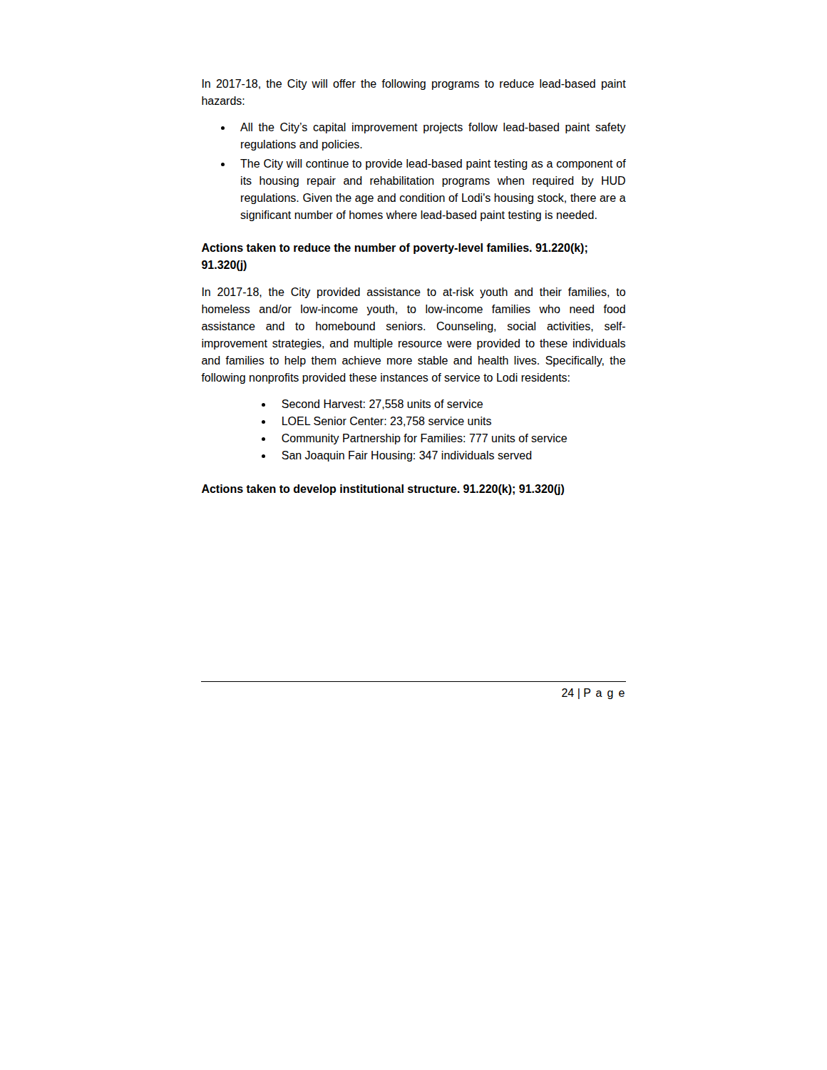In 2017-18, the City will offer the following programs to reduce lead-based paint hazards:
All the City’s capital improvement projects follow lead-based paint safety regulations and policies.
The City will continue to provide lead-based paint testing as a component of its housing repair and rehabilitation programs when required by HUD regulations. Given the age and condition of Lodi's housing stock, there are a significant number of homes where lead-based paint testing is needed.
Actions taken to reduce the number of poverty-level families. 91.220(k); 91.320(j)
In 2017-18, the City provided assistance to at-risk youth and their families, to homeless and/or low-income youth, to low-income families who need food assistance and to homebound seniors. Counseling, social activities, self-improvement strategies, and multiple resource were provided to these individuals and families to help them achieve more stable and health lives. Specifically, the following nonprofits provided these instances of service to Lodi residents:
Second Harvest: 27,558 units of service
LOEL Senior Center: 23,758 service units
Community Partnership for Families: 777 units of service
San Joaquin Fair Housing: 347 individuals served
Actions taken to develop institutional structure. 91.220(k); 91.320(j)
24 | P a g e